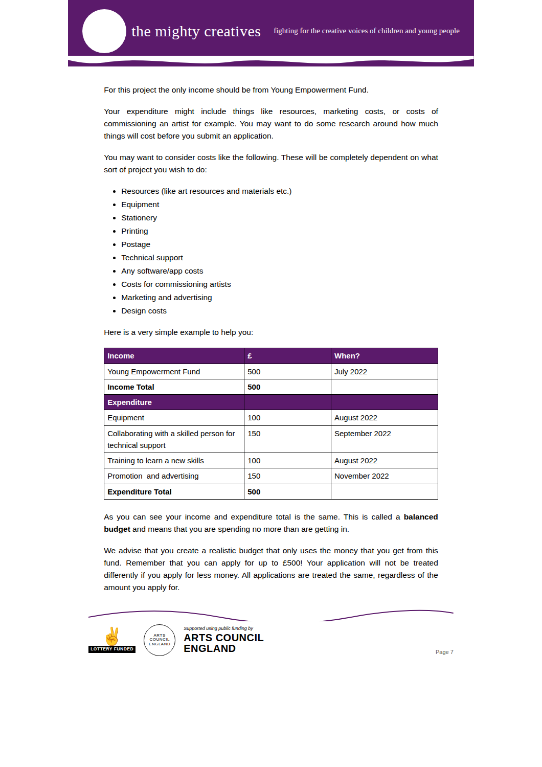the mighty creatives
fighting for the creative voices of children and young people
For this project the only income should be from Young Empowerment Fund.
Your expenditure might include things like resources, marketing costs, or costs of commissioning an artist for example. You may want to do some research around how much things will cost before you submit an application.
You may want to consider costs like the following. These will be completely dependent on what sort of project you wish to do:
Resources (like art resources and materials etc.)
Equipment
Stationery
Printing
Postage
Technical support
Any software/app costs
Costs for commissioning artists
Marketing and advertising
Design costs
Here is a very simple example to help you:
| Income | £ | When? |
| --- | --- | --- |
| Young Empowerment Fund | 500 | July 2022 |
| Income Total | 500 | |
| Expenditure | | |
| Equipment | 100 | August 2022 |
| Collaborating with a skilled person for technical support | 150 | September 2022 |
| Training to learn a new skills | 100 | August 2022 |
| Promotion and advertising | 150 | November 2022 |
| Expenditure Total | 500 | |
As you can see your income and expenditure total is the same. This is called a balanced budget and means that you are spending no more than are getting in.
We advise that you create a realistic budget that only uses the money that you get from this fund. Remember that you can apply for up to £500! Your application will not be treated differently if you apply for less money. All applications are treated the same, regardless of the amount you apply for.
✌
LOTTERY FUNDED
ARTS
COUNCIL
ENGLAND
Supported using public funding by ARTS COUNCIL ENGLAND
Page 7